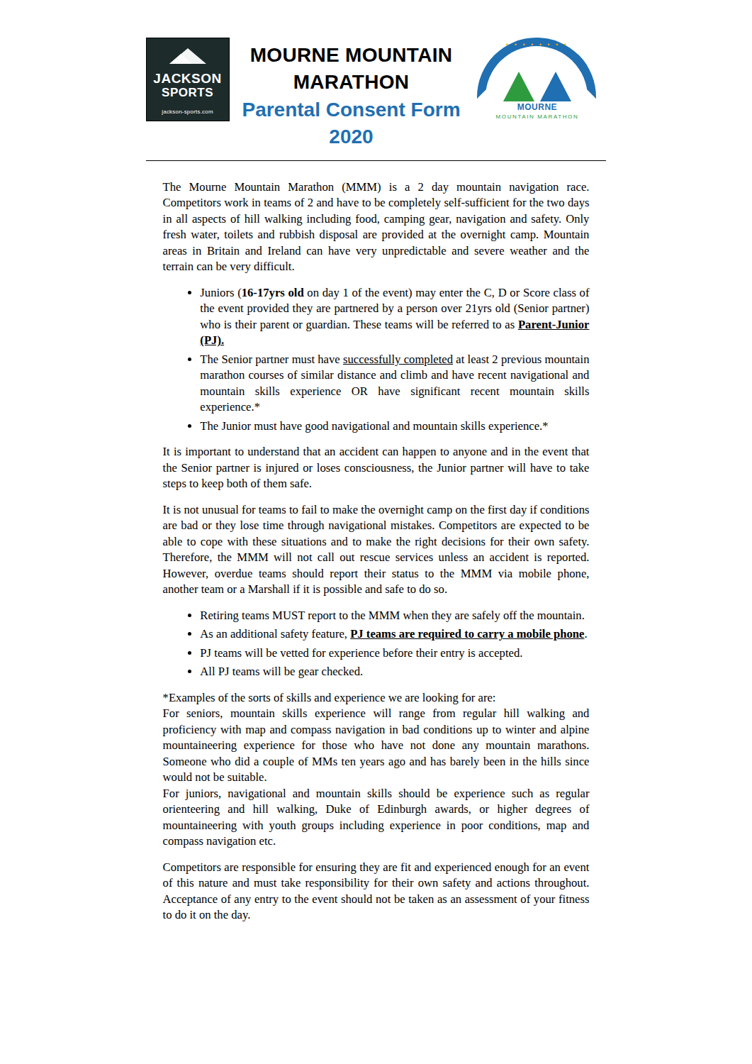JACKSON
SPORTS
jackson-sports.com
MOURNE MOUNTAIN MARATHON
Parental Consent Form 2020
• • • • • • • •
MOURNE
MOUNTAIN MARATHON
The Mourne Mountain Marathon (MMM) is a 2 day mountain navigation race. Competitors work in teams of 2 and have to be completely self-sufficient for the two days in all aspects of hill walking including food, camping gear, navigation and safety. Only fresh water, toilets and rubbish disposal are provided at the overnight camp. Mountain areas in Britain and Ireland can have very unpredictable and severe weather and the terrain can be very difficult.
Juniors (16-17yrs old on day 1 of the event) may enter the C, D or Score class of the event provided they are partnered by a person over 21yrs old (Senior partner) who is their parent or guardian. These teams will be referred to as Parent-Junior (PJ).
The Senior partner must have successfully completed at least 2 previous mountain marathon courses of similar distance and climb and have recent navigational and mountain skills experience OR have significant recent mountain skills experience.*
The Junior must have good navigational and mountain skills experience.*
It is important to understand that an accident can happen to anyone and in the event that the Senior partner is injured or loses consciousness, the Junior partner will have to take steps to keep both of them safe.
It is not unusual for teams to fail to make the overnight camp on the first day if conditions are bad or they lose time through navigational mistakes. Competitors are expected to be able to cope with these situations and to make the right decisions for their own safety. Therefore, the MMM will not call out rescue services unless an accident is reported. However, overdue teams should report their status to the MMM via mobile phone, another team or a Marshall if it is possible and safe to do so.
Retiring teams MUST report to the MMM when they are safely off the mountain.
As an additional safety feature, PJ teams are required to carry a mobile phone.
PJ teams will be vetted for experience before their entry is accepted.
All PJ teams will be gear checked.
*Examples of the sorts of skills and experience we are looking for are:
For seniors, mountain skills experience will range from regular hill walking and proficiency with map and compass navigation in bad conditions up to winter and alpine mountaineering experience for those who have not done any mountain marathons. Someone who did a couple of MMs ten years ago and has barely been in the hills since would not be suitable.
For juniors, navigational and mountain skills should be experience such as regular orienteering and hill walking, Duke of Edinburgh awards, or higher degrees of mountaineering with youth groups including experience in poor conditions, map and compass navigation etc.
Competitors are responsible for ensuring they are fit and experienced enough for an event of this nature and must take responsibility for their own safety and actions throughout. Acceptance of any entry to the event should not be taken as an assessment of your fitness to do it on the day.